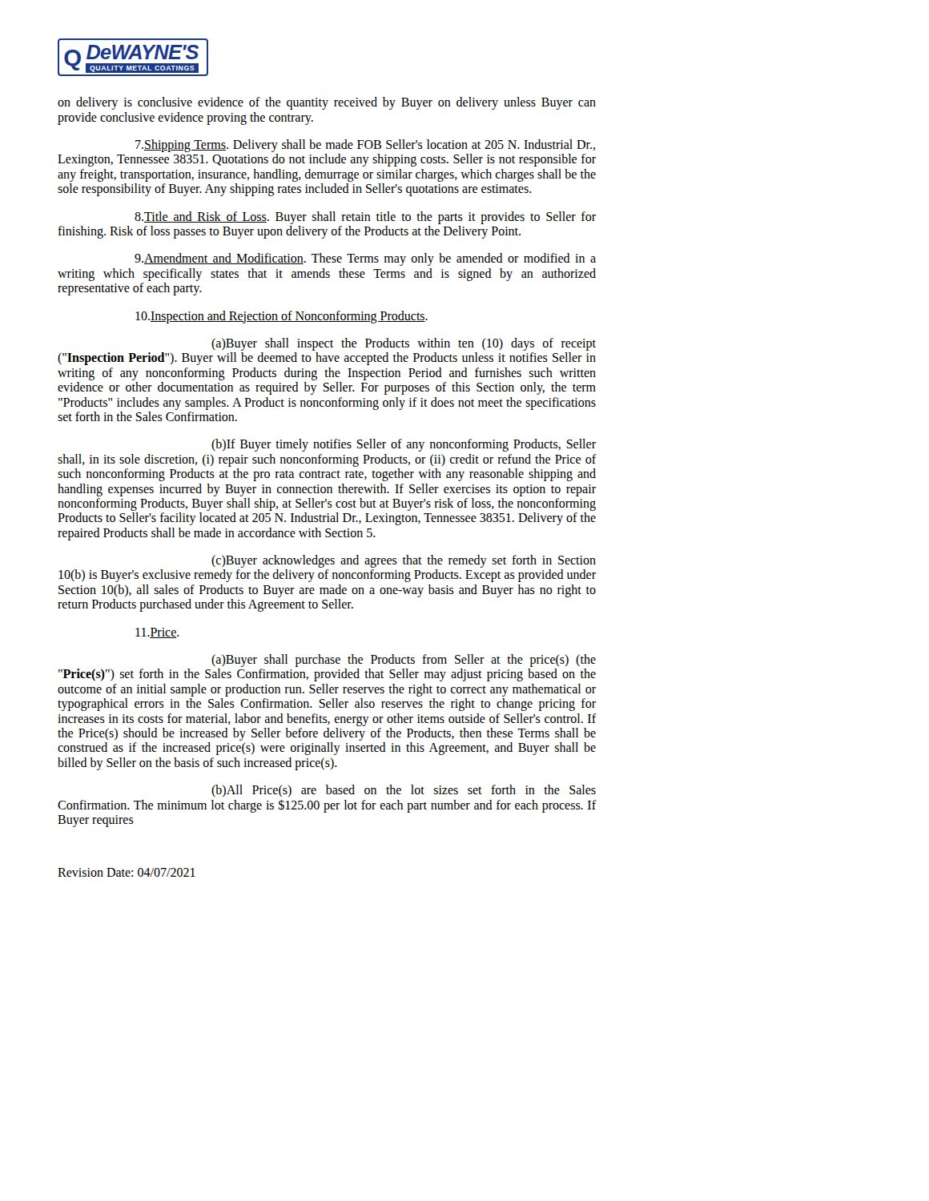Q DeWAYNE'S QUALITY METAL COATINGS
on delivery is conclusive evidence of the quantity received by Buyer on delivery unless Buyer can provide conclusive evidence proving the contrary.
7. Shipping Terms. Delivery shall be made FOB Seller's location at 205 N. Industrial Dr., Lexington, Tennessee 38351. Quotations do not include any shipping costs. Seller is not responsible for any freight, transportation, insurance, handling, demurrage or similar charges, which charges shall be the sole responsibility of Buyer. Any shipping rates included in Seller's quotations are estimates.
8. Title and Risk of Loss. Buyer shall retain title to the parts it provides to Seller for finishing. Risk of loss passes to Buyer upon delivery of the Products at the Delivery Point.
9. Amendment and Modification. These Terms may only be amended or modified in a writing which specifically states that it amends these Terms and is signed by an authorized representative of each party.
10. Inspection and Rejection of Nonconforming Products.
(a) Buyer shall inspect the Products within ten (10) days of receipt ("Inspection Period"). Buyer will be deemed to have accepted the Products unless it notifies Seller in writing of any nonconforming Products during the Inspection Period and furnishes such written evidence or other documentation as required by Seller. For purposes of this Section only, the term "Products" includes any samples. A Product is nonconforming only if it does not meet the specifications set forth in the Sales Confirmation.
(b) If Buyer timely notifies Seller of any nonconforming Products, Seller shall, in its sole discretion, (i) repair such nonconforming Products, or (ii) credit or refund the Price of such nonconforming Products at the pro rata contract rate, together with any reasonable shipping and handling expenses incurred by Buyer in connection therewith. If Seller exercises its option to repair nonconforming Products, Buyer shall ship, at Seller's cost but at Buyer's risk of loss, the nonconforming Products to Seller's facility located at 205 N. Industrial Dr., Lexington, Tennessee 38351. Delivery of the repaired Products shall be made in accordance with Section 5.
(c) Buyer acknowledges and agrees that the remedy set forth in Section 10(b) is Buyer's exclusive remedy for the delivery of nonconforming Products. Except as provided under Section 10(b), all sales of Products to Buyer are made on a one-way basis and Buyer has no right to return Products purchased under this Agreement to Seller.
11. Price.
(a) Buyer shall purchase the Products from Seller at the price(s) (the "Price(s)") set forth in the Sales Confirmation, provided that Seller may adjust pricing based on the outcome of an initial sample or production run. Seller reserves the right to correct any mathematical or typographical errors in the Sales Confirmation. Seller also reserves the right to change pricing for increases in its costs for material, labor and benefits, energy or other items outside of Seller's control. If the Price(s) should be increased by Seller before delivery of the Products, then these Terms shall be construed as if the increased price(s) were originally inserted in this Agreement, and Buyer shall be billed by Seller on the basis of such increased price(s).
(b) All Price(s) are based on the lot sizes set forth in the Sales Confirmation. The minimum lot charge is $125.00 per lot for each part number and for each process. If Buyer requires
Revision Date: 04/07/2021